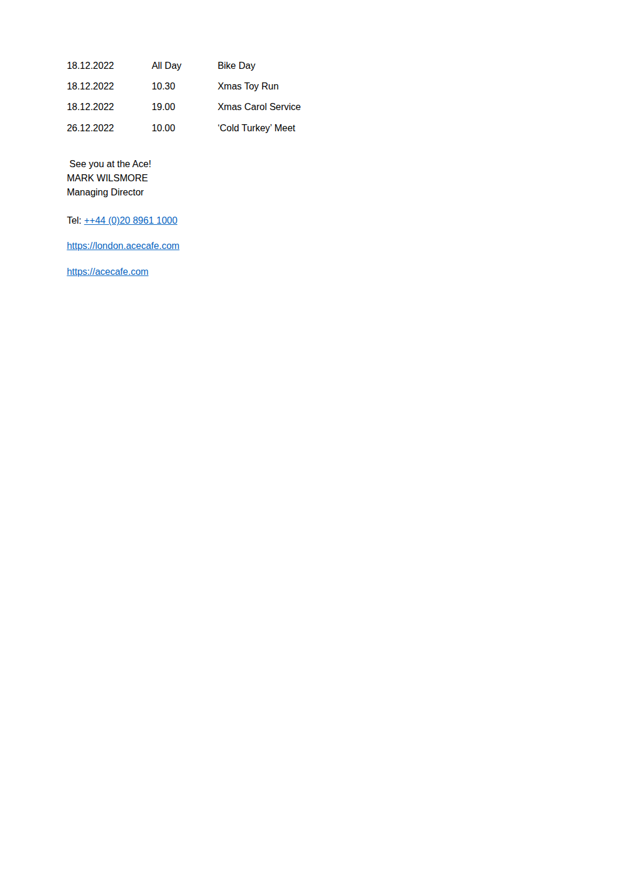| 18.12.2022 | All Day | Bike Day |
| 18.12.2022 | 10.30 | Xmas Toy Run |
| 18.12.2022 | 19.00 | Xmas Carol Service |
| 26.12.2022 | 10.00 | ‘Cold Turkey’ Meet |
See you at the Ace!
MARK WILSMORE
Managing Director
Tel: ++44 (0)20 8961 1000
https://london.acecafe.com
https://acecafe.com